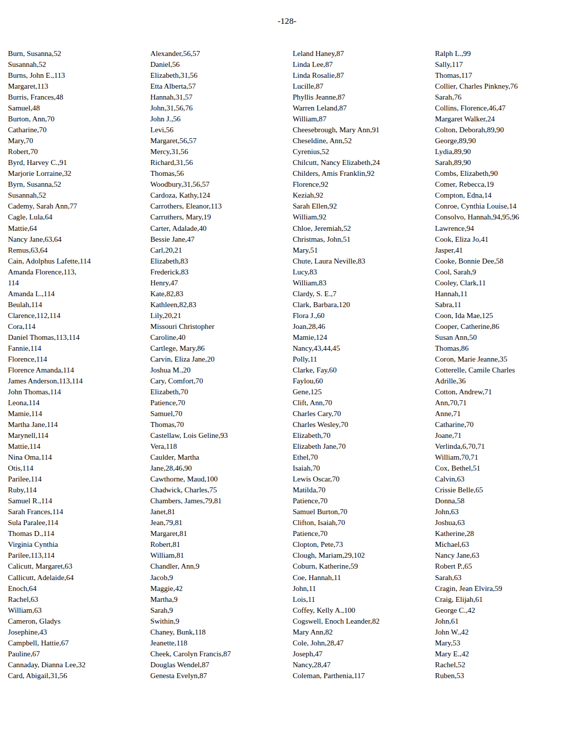-128-
Burn, Susanna,52
Susannah,52
Burns, John E.,113
Margaret,113
Burris, Frances,48
Samuel,48
Burton, Ann,70
Catharine,70
Mary,70
Robert,70
Byrd, Harvey C.,91
Marjorie Lorraine,32
Byrn, Susanna,52
Susannah,52
Cademy, Sarah Ann,77
Cagle, Lula,64
Mattie,64
Nancy Jane,63,64
Remus,63,64
Cain, Adolphus Lafette,114
Amanda Florence,113,
114
Amanda L.,114
Beulah,114
Clarence,112,114
Cora,114
Daniel Thomas,113,114
Fannie,114
Florence,114
Florence Amanda,114
James Anderson,113,114
John Thomas,114
Leona,114
Mamie,114
Martha Jane,114
Marynell,114
Mattie,114
Nina Oma,114
Otis,114
Parilee,114
Ruby,114
Samuel R.,114
Sarah Frances,114
Sula Paralee,114
Thomas D.,114
Virginia Cynthia
Parilee,113,114
Calicutt, Margaret,63
Callicutt, Adelaide,64
Enoch,64
Rachel,63
William,63
Cameron, Gladys
Josephine,43
Campbell, Hattie,67
Pauline,67
Cannaday, Dianna Lee,32
Card, Abigail,31,56
Alexander,56,57
Daniel,56
Elizabeth,31,56
Etta Alberta,57
Hannah,31,57
John,31,56,76
John J.,56
Levi,56
Margaret,56,57
Mercy,31,56
Richard,31,56
Thomas,56
Woodbury,31,56,57
Cardoza, Kathy,124
Carrothers, Eleanor,113
Carruthers, Mary,19
Carter, Adalade,40
Bessie Jane,47
Carl,20,21
Elizabeth,83
Frederick,83
Henry,47
Kate,82,83
Kathleen,82,83
Lily,20,21
Missouri Christopher
Caroline,40
Cartlege, Mary,86
Carvin, Eliza Jane,20
Joshua M.,20
Cary, Comfort,70
Elizabeth,70
Patience,70
Samuel,70
Thomas,70
Castellaw, Lois Geline,93
Vera,118
Caulder, Martha
Jane,28,46,90
Cawthorne, Maud,100
Chadwick, Charles,75
Chambers, James,79,81
Janet,81
Jean,79,81
Margaret,81
Robert,81
William,81
Chandler, Ann,9
Jacob,9
Maggie,42
Martha,9
Sarah,9
Swithin,9
Chaney, Bunk,118
Jeanette,118
Cheek, Carolyn Francis,87
Douglas Wendel,87
Genesta Evelyn,87
Leland Haney,87
Linda Lee,87
Linda Rosalie,87
Lucille,87
Phyllis Jeanne,87
Warren Leland,87
William,87
Cheesebrough, Mary Ann,91
Cheseldine, Ann,52
Cyrenius,52
Chilcutt, Nancy Elizabeth,24
Childers, Amis Franklin,92
Florence,92
Keziah,92
Sarah Ellen,92
William,92
Chloe, Jeremiah,52
Christmas, John,51
Mary,51
Chute, Laura Neville,83
Lucy,83
William,83
Clardy, S. E.,7
Clark, Barbara,120
Flora J.,60
Joan,28,46
Mamie,124
Nancy,43,44,45
Polly,11
Clarke, Fay,60
Faylou,60
Gene,125
Clift, Ann,70
Charles Cary,70
Charles Wesley,70
Elizabeth,70
Elizabeth Jane,70
Ethel,70
Isaiah,70
Lewis Oscar,70
Matilda,70
Patience,70
Samuel Burton,70
Clifton, Isaiah,70
Patience,70
Clopton, Pete,73
Clough, Mariam,29,102
Coburn, Katherine,59
Coe, Hannah,11
John,11
Lois,11
Coffey, Kelly A.,100
Cogswell, Enoch Leander,82
Mary Ann,82
Cole, John,28,47
Joseph,47
Nancy,28,47
Coleman, Parthenia,117
Ralph L.,99
Sally,117
Thomas,117
Collier, Charles Pinkney,76
Sarah,76
Collins, Florence,46,47
Margaret Walker,24
Colton, Deborah,89,90
George,89,90
Lydia,89,90
Sarah,89,90
Combs, Elizabeth,90
Comer, Rebecca,19
Compton, Edna,14
Conroe, Cynthia Louise,14
Consolvo, Hannah,94,95,96
Lawrence,94
Cook, Eliza Jo,41
Jasper,41
Cooke, Bonnie Dee,58
Cool, Sarah,9
Cooley, Clark,11
Hannah,11
Sabra,11
Coon, Ida Mae,125
Cooper, Catherine,86
Susan Ann,50
Thomas,86
Coron, Marie Jeanne,35
Cotterelle, Camile Charles
Adrille,36
Cotton, Andrew,71
Ann,70,71
Anne,71
Catharine,70
Joane,71
Verlinda,6,70,71
William,70,71
Cox, Bethel,51
Calvin,63
Crissie Belle,65
Donna,58
John,63
Joshua,63
Katherine,28
Michael,63
Nancy Jane,63
Robert P.,65
Sarah,63
Cragin, Jean Elvira,59
Craig, Elijah,61
George C.,42
John,61
John W.,42
Mary,53
Mary E.,42
Rachel,52
Ruben,53